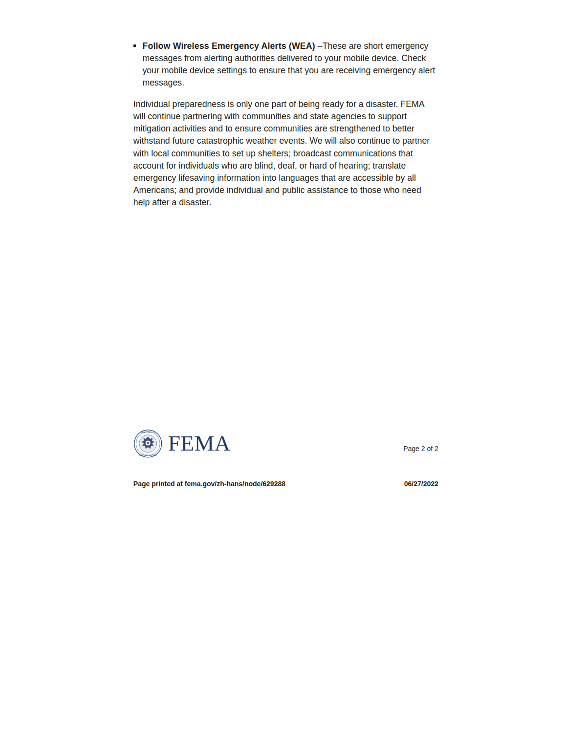Follow Wireless Emergency Alerts (WEA) –These are short emergency messages from alerting authorities delivered to your mobile device. Check your mobile device settings to ensure that you are receiving emergency alert messages.
Individual preparedness is only one part of being ready for a disaster. FEMA will continue partnering with communities and state agencies to support mitigation activities and to ensure communities are strengthened to better withstand future catastrophic weather events. We will also continue to partner with local communities to set up shelters; broadcast communications that account for individuals who are blind, deaf, or hard of hearing; translate emergency lifesaving information into languages that are accessible by all Americans; and provide individual and public assistance to those who need help after a disaster.
DEPARTMENT OF HOMELAND SECURITY
FEMA
Page 2 of 2
Page printed at fema.gov/zh-hans/node/629288
06/27/2022